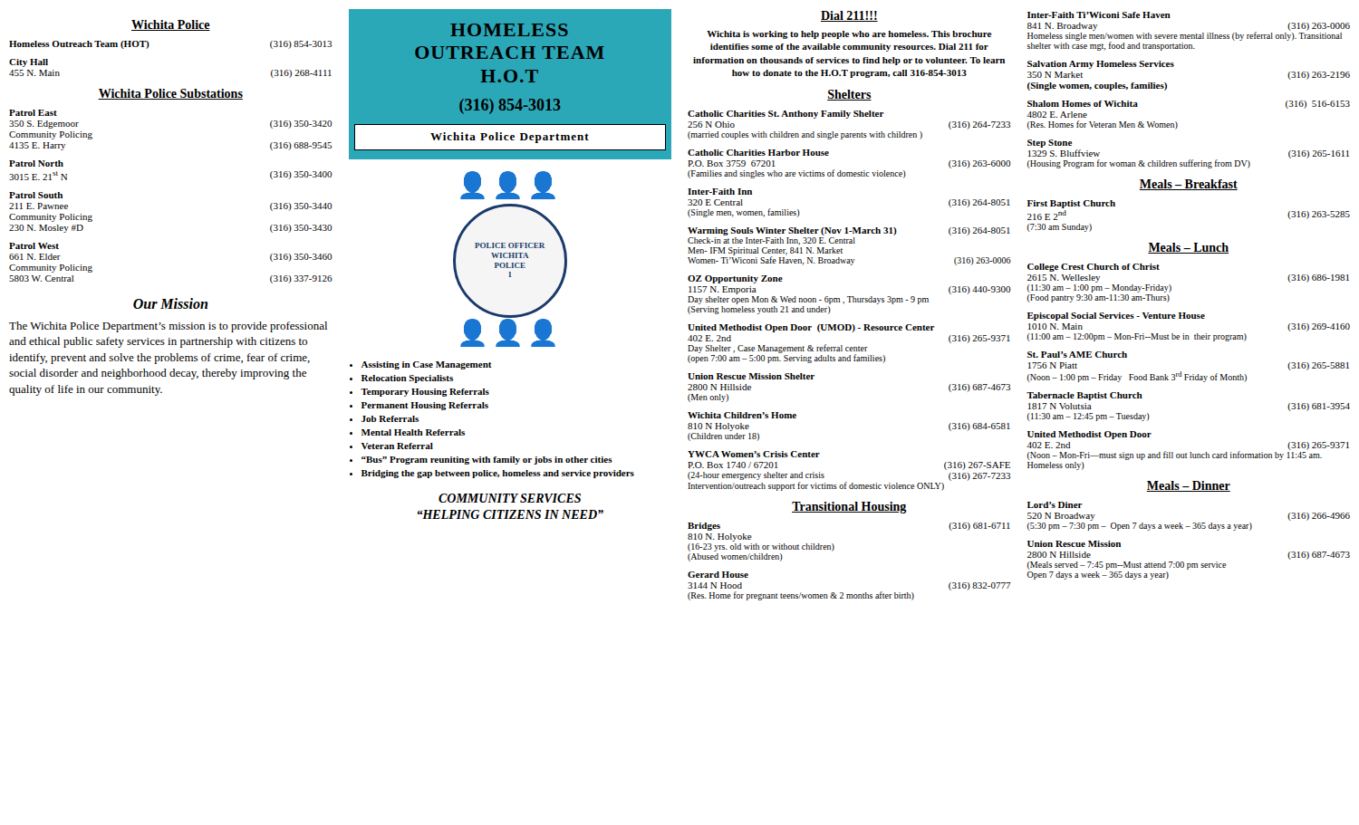Wichita Police
Homeless Outreach Team (HOT)(316) 854-3013
City Hall
455 N. Main(316) 268-4111
Wichita Police Substations
Patrol East
350 S. Edgemoor(316) 350-3420
Community Policing
4135 E. Harry(316) 688-9545
Patrol North
3015 E. 21st N(316) 350-3400
Patrol South
211 E. Pawnee(316) 350-3440
Community Policing
230 N. Mosley #D(316) 350-3430
Patrol West
661 N. Elder(316) 350-3460
Community Policing
5803 W. Central(316) 337-9126
Our Mission
The Wichita Police Department’s mission is to provide professional and ethical public safety services in partnership with citizens to identify, prevent and solve the problems of crime, fear of crime, social disorder and neighborhood decay, thereby improving the quality of life in our community.
HOMELESS
OUTREACH TEAM
H.O.T
(316) 854-3013
Wichita Police Department
👤👤👤
POLICE OFFICER
WICHITA
POLICE
1
👤👤👤
Assisting in Case Management
Relocation Specialists
Temporary Housing Referrals
Permanent Housing Referrals
Job Referrals
Mental Health Referrals
Veteran Referral
“Bus” Program reuniting with family or jobs in other cities
Bridging the gap between police, homeless and service providers
COMMUNITY SERVICES
“HELPING CITIZENS IN NEED”
Dial 211!!!
Wichita is working to help people who are homeless. This brochure identifies some of the available community resources. Dial 211 for information on thousands of services to find help or to volunteer. To learn how to donate to the H.O.T program, call 316-854-3013
Shelters
Catholic Charities St. Anthony Family Shelter
256 N Ohio(316) 264-7233
(married couples with children and single parents with children )
Catholic Charities Harbor House
P.O. Box 3759 67201(316) 263-6000
(Families and singles who are victims of domestic violence)
Inter-Faith Inn
320 E Central(316) 264-8051
(Single men, women, families)
Warming Souls Winter Shelter (Nov 1-March 31)(316) 264-8051
Check-in at the Inter-Faith Inn, 320 E. Central
Men- IFM Spiritual Center, 841 N. Market
Women- Ti’Wiconi Safe Haven, N. Broadway(316) 263-0006
OZ Opportunity Zone
1157 N. Emporia(316) 440-9300
Day shelter open Mon & Wed noon - 6pm , Thursdays 3pm - 9 pm
(Serving homeless youth 21 and under)
United Methodist Open Door (UMOD) - Resource Center
402 E. 2nd(316) 265-9371
Day Shelter , Case Management & referral center
(open 7:00 am – 5:00 pm. Serving adults and families)
Union Rescue Mission Shelter
2800 N Hillside(316) 687-4673
(Men only)
Wichita Children’s Home
810 N Holyoke(316) 684-6581
(Children under 18)
YWCA Women’s Crisis Center
P.O. Box 1740 / 67201(316) 267-SAFE
(24-hour emergency shelter and crisis(316) 267-7233
Intervention/outreach support for victims of domestic violence ONLY)
Transitional Housing
Bridges(316) 681-6711
810 N. Holyoke
(16-23 yrs. old with or without children)
(Abused women/children)
Gerard House
3144 N Hood(316) 832-0777
(Res. Home for pregnant teens/women & 2 months after birth)
Inter-Faith Ti’Wiconi Safe Haven
841 N. Broadway(316) 263-0006
Homeless single men/women with severe mental illness (by referral only). Transitional shelter with case mgt, food and transportation.
Salvation Army Homeless Services
350 N Market(316) 263-2196
(Single women, couples, families)
Shalom Homes of Wichita(316) 516-6153
4802 E. Arlene
(Res. Homes for Veteran Men & Women)
Step Stone
1329 S. Bluffview(316) 265-1611
(Housing Program for woman & children suffering from DV)
Meals – Breakfast
First Baptist Church
216 E 2nd(316) 263-5285
(7:30 am Sunday)
Meals – Lunch
College Crest Church of Christ
2615 N. Wellesley(316) 686-1981
(11:30 am – 1:00 pm – Monday-Friday)
(Food pantry 9:30 am-11:30 am-Thurs)
Episcopal Social Services - Venture House
1010 N. Main(316) 269-4160
(11:00 am – 12:00pm – Mon-Fri--Must be in their program)
St. Paul’s AME Church
1756 N Piatt(316) 265-5881
(Noon – 1:00 pm – Friday Food Bank 3rd Friday of Month)
Tabernacle Baptist Church
1817 N Volutsia(316) 681-3954
(11:30 am – 12:45 pm – Tuesday)
United Methodist Open Door
402 E. 2nd(316) 265-9371
(Noon – Mon-Fri—must sign up and fill out lunch card information by 11:45 am. Homeless only)
Meals – Dinner
Lord’s Diner
520 N Broadway(316) 266-4966
(5:30 pm – 7:30 pm – Open 7 days a week – 365 days a year)
Union Rescue Mission
2800 N Hillside(316) 687-4673
(Meals served – 7:45 pm--Must attend 7:00 pm service
Open 7 days a week – 365 days a year)